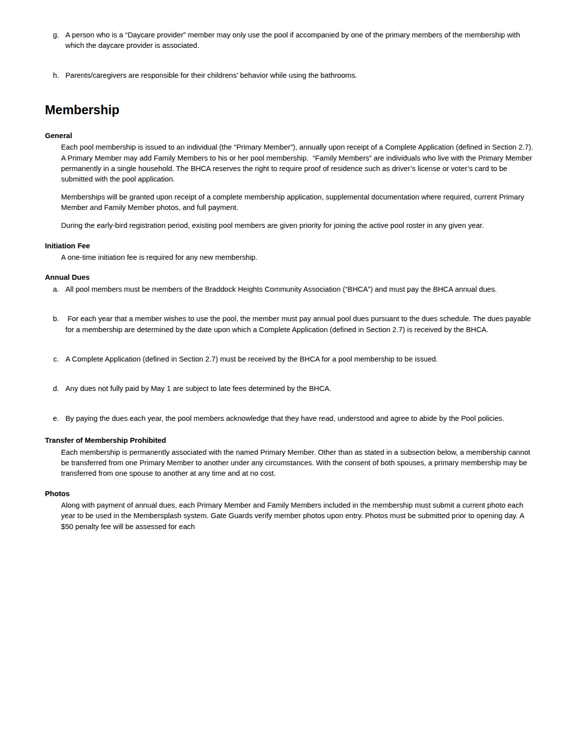A person who is a “Daycare provider” member may only use the pool if accompanied by one of the primary members of the membership with which the daycare provider is associated.
Parents/caregivers are responsible for their childrens’ behavior while using the bathrooms.
Membership
General
Each pool membership is issued to an individual (the “Primary Member”), annually upon receipt of a Complete Application (defined in Section 2.7). A Primary Member may add Family Members to his or her pool membership. “Family Members” are individuals who live with the Primary Member permanently in a single household. The BHCA reserves the right to require proof of residence such as driver’s license or voter’s card to be submitted with the pool application.
Memberships will be granted upon receipt of a complete membership application, supplemental documentation where required, current Primary Member and Family Member photos, and full payment.
During the early-bird registration period, existing pool members are given priority for joining the active pool roster in any given year.
Initiation Fee
A one-time initiation fee is required for any new membership.
Annual Dues
All pool members must be members of the Braddock Heights Community Association (“BHCA”) and must pay the BHCA annual dues.
For each year that a member wishes to use the pool, the member must pay annual pool dues pursuant to the dues schedule. The dues payable for a membership are determined by the date upon which a Complete Application (defined in Section 2.7) is received by the BHCA.
A Complete Application (defined in Section 2.7) must be received by the BHCA for a pool membership to be issued.
Any dues not fully paid by May 1 are subject to late fees determined by the BHCA.
By paying the dues each year, the pool members acknowledge that they have read, understood and agree to abide by the Pool policies.
Transfer of Membership Prohibited
Each membership is permanently associated with the named Primary Member. Other than as stated in a subsection below, a membership cannot be transferred from one Primary Member to another under any circumstances. With the consent of both spouses, a primary membership may be transferred from one spouse to another at any time and at no cost.
Photos
Along with payment of annual dues, each Primary Member and Family Members included in the membership must submit a current photo each year to be used in the Membersplash system. Gate Guards verify member photos upon entry. Photos must be submitted prior to opening day. A $50 penalty fee will be assessed for each